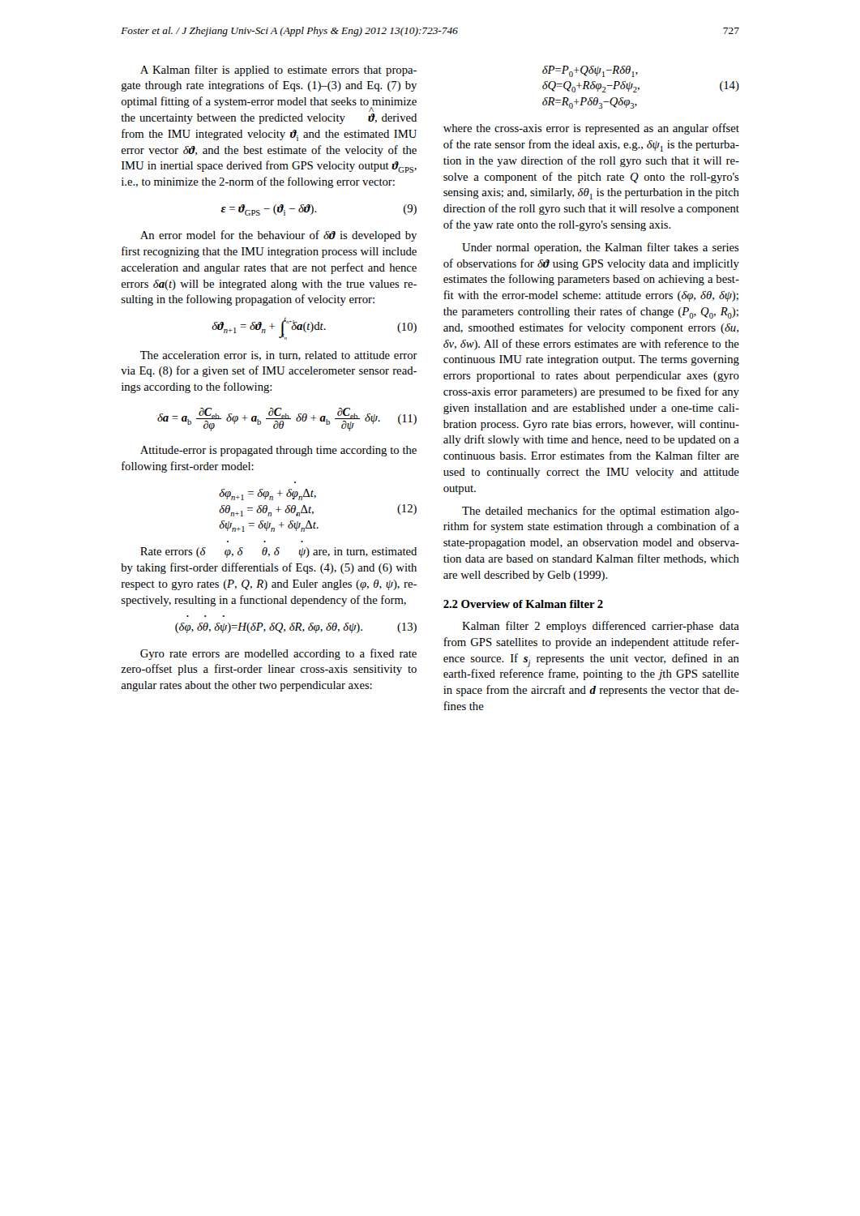Foster et al. / J Zhejiang Univ-Sci A (Appl Phys & Eng) 2012 13(10):723-746 727
A Kalman filter is applied to estimate errors that propagate through rate integrations of Eqs. (1)–(3) and Eq. (7) by optimal fitting of a system-error model that seeks to minimize the uncertainty between the predicted velocity ϑ, derived from the IMU integrated velocity ϑi and the estimated IMU error vector δϑ, and the best estimate of the velocity of the IMU in inertial space derived from GPS velocity output ϑGPS, i.e., to minimize the 2-norm of the following error vector:
ε = ϑGPS − (ϑi − δϑ). (9)
An error model for the behaviour of δϑ is developed by first recognizing that the IMU integration process will include acceleration and angular rates that are not perfect and hence errors δa(t) will be integrated along with the true values resulting in the following propagation of velocity error:
δϑn+1 = δϑn + ∫tn+1 tn δa(t)dt. (10)
The acceleration error is, in turn, related to attitude error via Eq. (8) for a given set of IMU accelerometer sensor readings according to the following:
δa = ab ∂Ceb∂φ δφ + ab ∂Ceb∂θ δθ + ab ∂Ceb∂ψ δψ. (11)
Attitude-error is propagated through time according to the following first-order model:
δφn+1 = δφn + δφnΔt,
δθn+1 = δθn + δθnΔt,
δψn+1 = δψn + δψnΔt.
(12)
Rate errors (δφ, δθ, δψ) are, in turn, estimated by taking first-order differentials of Eqs. (4), (5) and (6) with respect to gyro rates (P, Q, R) and Euler angles (φ, θ, ψ), respectively, resulting in a functional dependency of the form,
(δφ, δθ, δψ)=H(δP, δQ, δR, δφ, δθ, δψ). (13)
Gyro rate errors are modelled according to a fixed rate zero-offset plus a first-order linear cross-axis sensitivity to angular rates about the other two perpendicular axes:
δP=P0+Qδψ1−Rδθ1,
δQ=Q0+Rδφ2−Pδψ2,
δR=R0+Pδθ3−Qδφ3,
(14)
where the cross-axis error is represented as an angular offset of the rate sensor from the ideal axis, e.g., δψ1 is the perturbation in the yaw direction of the roll gyro such that it will resolve a component of the pitch rate Q onto the roll-gyro's sensing axis; and, similarly, δθ1 is the perturbation in the pitch direction of the roll gyro such that it will resolve a component of the yaw rate onto the roll-gyro's sensing axis.
Under normal operation, the Kalman filter takes a series of observations for δϑ using GPS velocity data and implicitly estimates the following parameters based on achieving a best-fit with the error-model scheme: attitude errors (δφ, δθ, δψ); the parameters controlling their rates of change (P0, Q0, R0); and, smoothed estimates for velocity component errors (δu, δv, δw). All of these errors estimates are with reference to the continuous IMU rate integration output. The terms governing errors proportional to rates about perpendicular axes (gyro cross-axis error parameters) are presumed to be fixed for any given installation and are established under a one-time calibration process. Gyro rate bias errors, however, will continually drift slowly with time and hence, need to be updated on a continuous basis. Error estimates from the Kalman filter are used to continually correct the IMU velocity and attitude output.
The detailed mechanics for the optimal estimation algorithm for system state estimation through a combination of a state-propagation model, an observation model and observation data are based on standard Kalman filter methods, which are well described by Gelb (1999).
2.2 Overview of Kalman filter 2
Kalman filter 2 employs differenced carrier-phase data from GPS satellites to provide an independent attitude reference source. If sj represents the unit vector, defined in an earth-fixed reference frame, pointing to the jth GPS satellite in space from the aircraft and d represents the vector that defines the